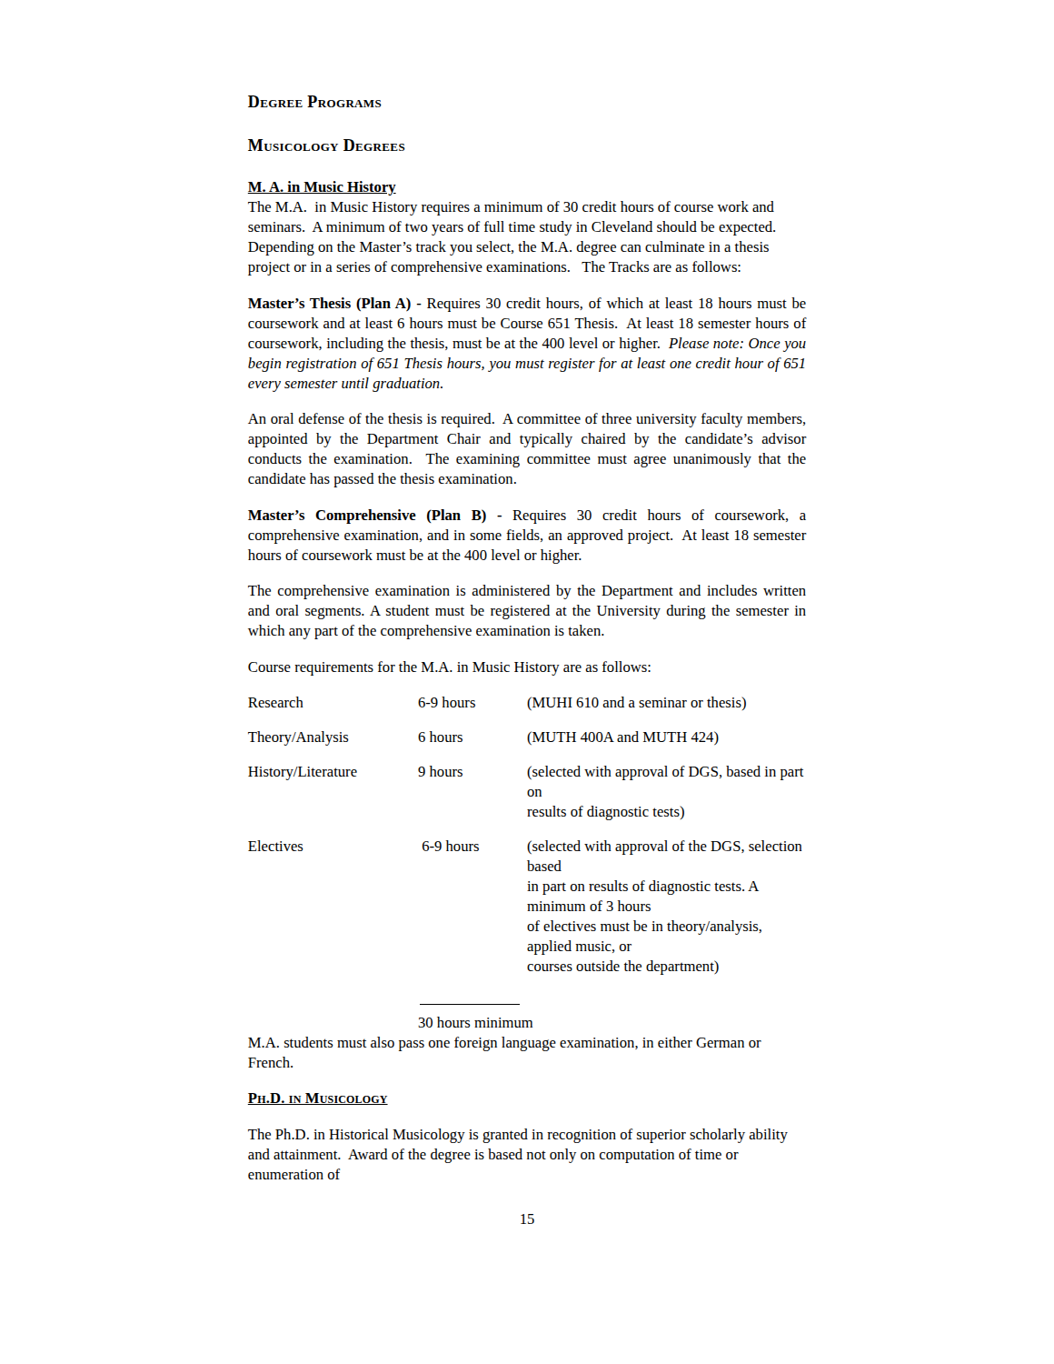Degree Programs
Musicology Degrees
M. A. in Music History
The M.A. in Music History requires a minimum of 30 credit hours of course work and seminars. A minimum of two years of full time study in Cleveland should be expected. Depending on the Master’s track you select, the M.A. degree can culminate in a thesis project or in a series of comprehensive examinations. The Tracks are as follows:
Master’s Thesis (Plan A) - Requires 30 credit hours, of which at least 18 hours must be coursework and at least 6 hours must be Course 651 Thesis. At least 18 semester hours of coursework, including the thesis, must be at the 400 level or higher. Please note: Once you begin registration of 651 Thesis hours, you must register for at least one credit hour of 651 every semester until graduation.
An oral defense of the thesis is required. A committee of three university faculty members, appointed by the Department Chair and typically chaired by the candidate’s advisor conducts the examination. The examining committee must agree unanimously that the candidate has passed the thesis examination.
Master’s Comprehensive (Plan B) - Requires 30 credit hours of coursework, a comprehensive examination, and in some fields, an approved project. At least 18 semester hours of coursework must be at the 400 level or higher.
The comprehensive examination is administered by the Department and includes written and oral segments. A student must be registered at the University during the semester in which any part of the comprehensive examination is taken.
Course requirements for the M.A. in Music History are as follows:
| Research | 6-9 hours | (MUHI 610 and a seminar or thesis) |
| Theory/Analysis | 6 hours | (MUTH 400A and MUTH 424) |
| History/Literature | 9 hours | (selected with approval of DGS, based in part on results of diagnostic tests) |
| Electives | 6-9 hours | (selected with approval of the DGS, selection based in part on results of diagnostic tests. A minimum of 3 hours of electives must be in theory/analysis, applied music, or courses outside the department) |
30 hours minimum
M.A. students must also pass one foreign language examination, in either German or French.
Ph.D. in Musicology
The Ph.D. in Historical Musicology is granted in recognition of superior scholarly ability and attainment. Award of the degree is based not only on computation of time or enumeration of
15